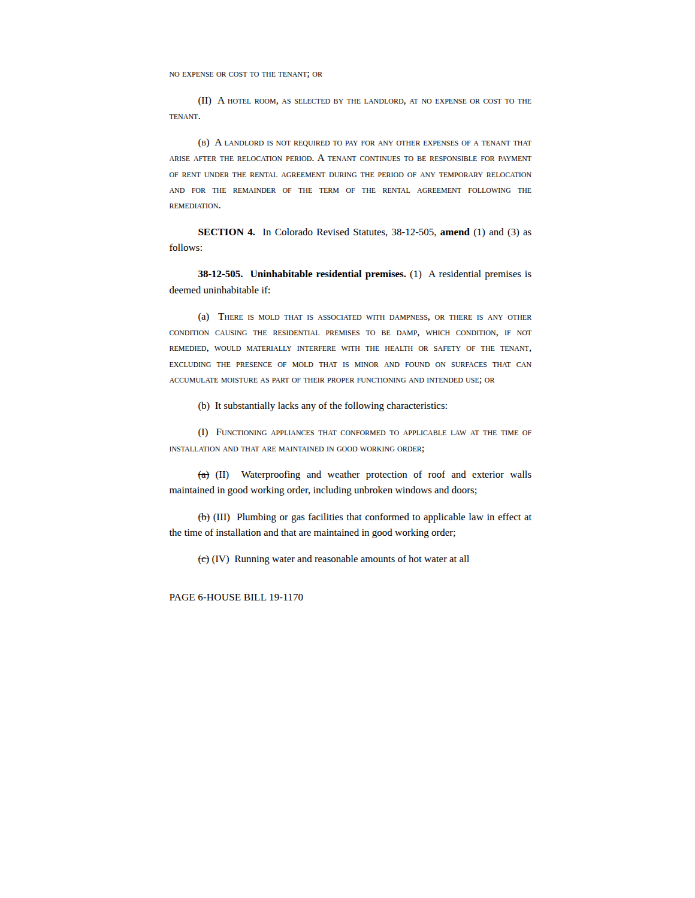no expense or cost to the tenant; or
(II) A hotel room, as selected by the landlord, at no expense or cost to the tenant.
(b) A landlord is not required to pay for any other expenses of a tenant that arise after the relocation period. A tenant continues to be responsible for payment of rent under the rental agreement during the period of any temporary relocation and for the remainder of the term of the rental agreement following the remediation.
SECTION 4. In Colorado Revised Statutes, 38-12-505, amend (1) and (3) as follows:
38-12-505. Uninhabitable residential premises. (1) A residential premises is deemed uninhabitable if:
(a) There is mold that is associated with dampness, or there is any other condition causing the residential premises to be damp, which condition, if not remedied, would materially interfere with the health or safety of the tenant, excluding the presence of mold that is minor and found on surfaces that can accumulate moisture as part of their proper functioning and intended use; or
(b) It substantially lacks any of the following characteristics:
(I) Functioning appliances that conformed to applicable law at the time of installation and that are maintained in good working order;
(a) (II) Waterproofing and weather protection of roof and exterior walls maintained in good working order, including unbroken windows and doors;
(b) (III) Plumbing or gas facilities that conformed to applicable law in effect at the time of installation and that are maintained in good working order;
(c) (IV) Running water and reasonable amounts of hot water at all
PAGE 6-HOUSE BILL 19-1170